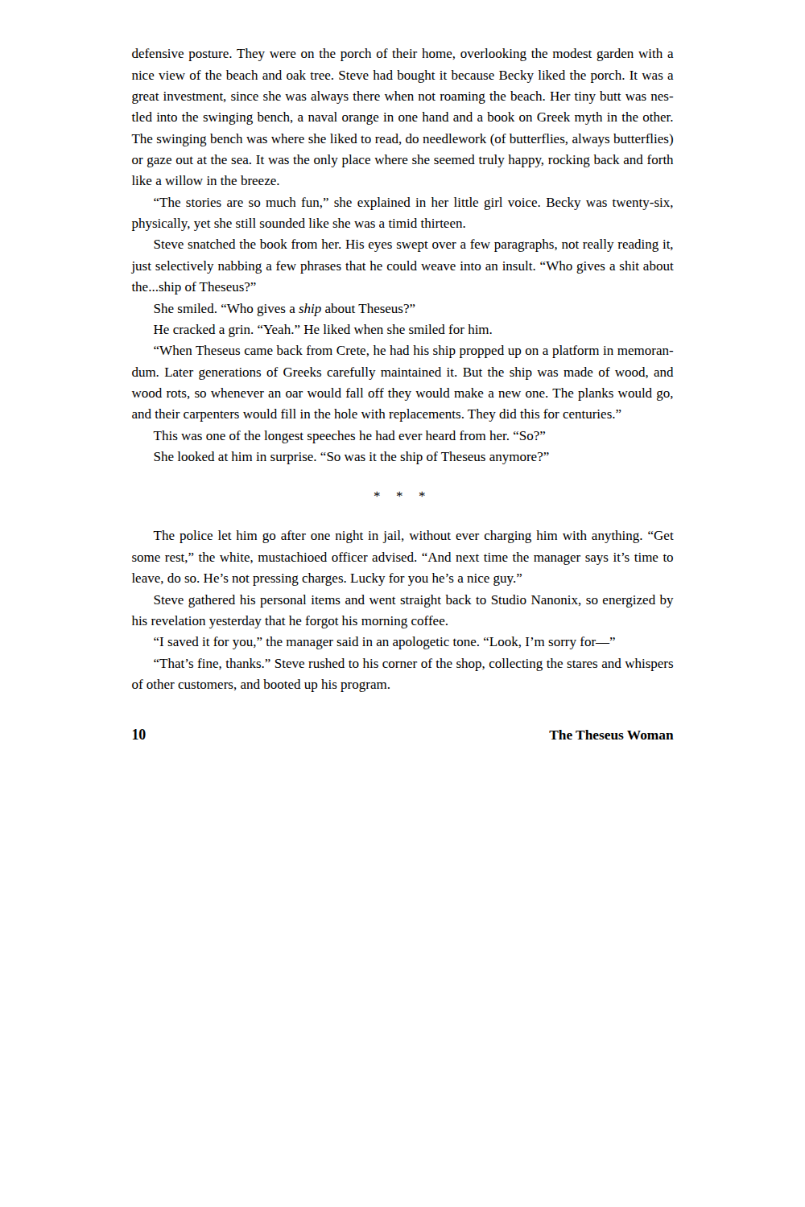defensive posture. They were on the porch of their home, overlooking the modest garden with a nice view of the beach and oak tree. Steve had bought it because Becky liked the porch. It was a great investment, since she was always there when not roaming the beach. Her tiny butt was nestled into the swinging bench, a naval orange in one hand and a book on Greek myth in the other. The swinging bench was where she liked to read, do needlework (of butterflies, always butterflies) or gaze out at the sea. It was the only place where she seemed truly happy, rocking back and forth like a willow in the breeze.
“The stories are so much fun,” she explained in her little girl voice. Becky was twenty-six, physically, yet she still sounded like she was a timid thirteen.
Steve snatched the book from her. His eyes swept over a few paragraphs, not really reading it, just selectively nabbing a few phrases that he could weave into an insult. “Who gives a shit about the...ship of Theseus?”
She smiled. “Who gives a ship about Theseus?”
He cracked a grin. “Yeah.” He liked when she smiled for him.
“When Theseus came back from Crete, he had his ship propped up on a platform in memorandum. Later generations of Greeks carefully maintained it. But the ship was made of wood, and wood rots, so whenever an oar would fall off they would make a new one. The planks would go, and their carpenters would fill in the hole with replacements. They did this for centuries.”
This was one of the longest speeches he had ever heard from her. “So?”
She looked at him in surprise. “So was it the ship of Theseus anymore?”
* * *
The police let him go after one night in jail, without ever charging him with anything. “Get some rest,” the white, mustachioed officer advised. “And next time the manager says it’s time to leave, do so. He’s not pressing charges. Lucky for you he’s a nice guy.”
Steve gathered his personal items and went straight back to Studio Nanonix, so energized by his revelation yesterday that he forgot his morning coffee.
“I saved it for you,” the manager said in an apologetic tone. “Look, I’m sorry for—”
“That’s fine, thanks.” Steve rushed to his corner of the shop, collecting the stares and whispers of other customers, and booted up his program.
10 The Theseus Woman